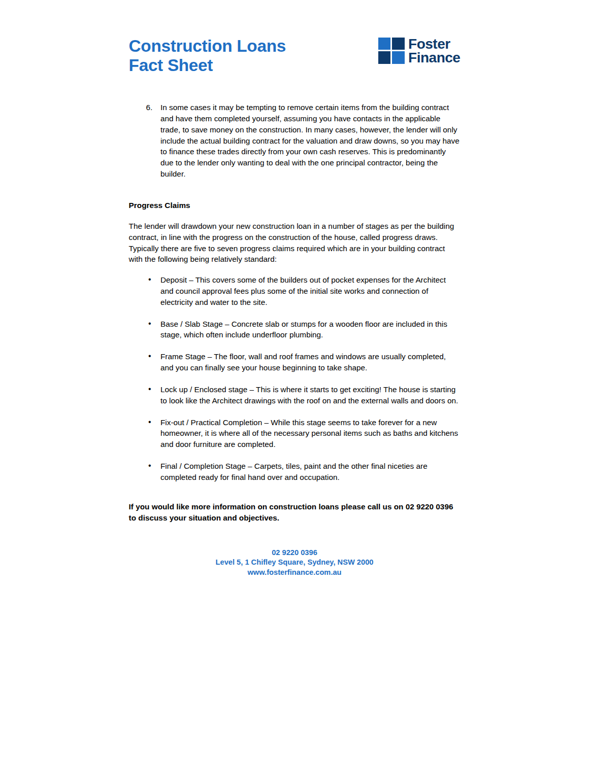Construction Loans
Fact Sheet
Foster
Finance
In some cases it may be tempting to remove certain items from the building contract and have them completed yourself, assuming you have contacts in the applicable trade, to save money on the construction. In many cases, however, the lender will only include the actual building contract for the valuation and draw downs, so you may have to finance these trades directly from your own cash reserves. This is predominantly due to the lender only wanting to deal with the one principal contractor, being the builder.
Progress Claims
The lender will drawdown your new construction loan in a number of stages as per the building contract, in line with the progress on the construction of the house, called progress draws. Typically there are five to seven progress claims required which are in your building contract with the following being relatively standard:
Deposit – This covers some of the builders out of pocket expenses for the Architect and council approval fees plus some of the initial site works and connection of electricity and water to the site.
Base / Slab Stage – Concrete slab or stumps for a wooden floor are included in this stage, which often include underfloor plumbing.
Frame Stage – The floor, wall and roof frames and windows are usually completed, and you can finally see your house beginning to take shape.
Lock up / Enclosed stage – This is where it starts to get exciting! The house is starting to look like the Architect drawings with the roof on and the external walls and doors on.
Fix-out / Practical Completion – While this stage seems to take forever for a new homeowner, it is where all of the necessary personal items such as baths and kitchens and door furniture are completed.
Final / Completion Stage – Carpets, tiles, paint and the other final niceties are completed ready for final hand over and occupation.
If you would like more information on construction loans please call us on 02 9220 0396 to discuss your situation and objectives.
02 9220 0396
Level 5, 1 Chifley Square, Sydney, NSW 2000
www.fosterfinance.com.au